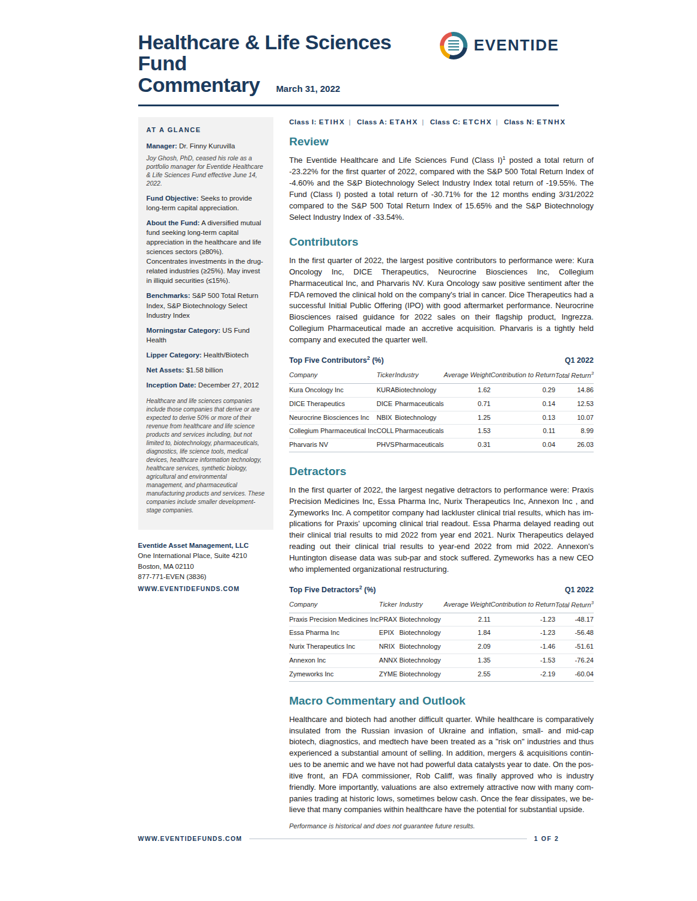Healthcare & Life Sciences Fund
Commentary March 31, 2022
EVENTIDE
At a Glance
Manager: Dr. Finny Kuruvilla
Joy Ghosh, PhD, ceased his role as a portfolio manager for Eventide Healthcare & Life Sciences Fund effective June 14, 2022.
Fund Objective: Seeks to provide long-term capital appreciation.
About the Fund: A diversified mutual fund seeking long-term capital appreciation in the healthcare and life sciences sectors (≥80%). Concentrates investments in the drug-related industries (≥25%). May invest in illiquid securities (≤15%).
Benchmarks: S&P 500 Total Return Index, S&P Biotechnology Select Industry Index
Morningstar Category: US Fund Health
Lipper Category: Health/Biotech
Net Assets: $1.58 billion
Inception Date: December 27, 2012
Healthcare and life sciences companies include those companies that derive or are expected to derive 50% or more of their revenue from healthcare and life science products and services including, but not limited to, biotechnology, pharmaceuticals, diagnostics, life science tools, medical devices, healthcare information technology, healthcare services, synthetic biology, agricultural and environmental management, and pharmaceutical manufacturing products and services. These companies include smaller development-stage companies.
Eventide Asset Management, LLC
One International Place, Suite 4210
Boston, MA 02110
877-771-EVEN (3836)
WWW.EVENTIDEFUNDS.COM
Class I: ETIHX| Class A: ETAHX| Class C: ETCHX| Class N: ETNHX
Review
The Eventide Healthcare and Life Sciences Fund (Class I)1 posted a total return of -23.22% for the first quarter of 2022, compared with the S&P 500 Total Return Index of -4.60% and the S&P Biotechnology Select Industry Index total return of -19.55%. The Fund (Class I) posted a total return of -30.71% for the 12 months ending 3/31/2022 compared to the S&P 500 Total Return Index of 15.65% and the S&P Biotechnology Select Industry Index of -33.54%.
Contributors
In the first quarter of 2022, the largest positive contributors to performance were: Kura Oncology Inc, DICE Therapeutics, Neurocrine Biosciences Inc, Collegium Pharmaceutical Inc, and Pharvaris NV. Kura Oncology saw positive sentiment after the FDA removed the clinical hold on the company's trial in cancer. Dice Therapeutics had a successful Initial Public Offering (IPO) with good aftermarket performance. Neurocrine Biosciences raised guidance for 2022 sales on their flagship product, Ingrezza. Collegium Pharmaceutical made an accretive acquisition. Pharvaris is a tightly held company and executed the quarter well.
Top Five Contributors2 (%) Q1 2022
| Company | Ticker | Industry | Average Weight | Contribution to Return | Total Return 3 |
| --- | --- | --- | --- | --- | --- |
| Kura Oncology Inc | KURA | Biotechnology | 1.62 | 0.29 | 14.86 |
| DICE Therapeutics | DICE | Pharmaceuticals | 0.71 | 0.14 | 12.53 |
| Neurocrine Biosciences Inc | NBIX | Biotechnology | 1.25 | 0.13 | 10.07 |
| Collegium Pharmaceutical Inc | COLL | Pharmaceuticals | 1.53 | 0.11 | 8.99 |
| Pharvaris NV | PHVS | Pharmaceuticals | 0.31 | 0.04 | 26.03 |
Detractors
In the first quarter of 2022, the largest negative detractors to performance were: Praxis Precision Medicines Inc, Essa Pharma Inc, Nurix Therapeutics Inc, Annexon Inc , and Zymeworks Inc. A competitor company had lackluster clinical trial results, which has implications for Praxis' upcoming clinical trial readout. Essa Pharma delayed reading out their clinical trial results to mid 2022 from year end 2021. Nurix Therapeutics delayed reading out their clinical trial results to year-end 2022 from mid 2022. Annexon's Huntington disease data was sub-par and stock suffered. Zymeworks has a new CEO who implemented organizational restructuring.
Top Five Detractors2 (%) Q1 2022
| Company | Ticker | Industry | Average Weight | Contribution to Return | Total Return 3 |
| --- | --- | --- | --- | --- | --- |
| Praxis Precision Medicines Inc | PRAX | Biotechnology | 2.11 | -1.23 | -48.17 |
| Essa Pharma Inc | EPIX | Biotechnology | 1.84 | -1.23 | -56.48 |
| Nurix Therapeutics Inc | NRIX | Biotechnology | 2.09 | -1.46 | -51.61 |
| Annexon Inc | ANNX | Biotechnology | 1.35 | -1.53 | -76.24 |
| Zymeworks Inc | ZYME | Biotechnology | 2.55 | -2.19 | -60.04 |
Macro Commentary and Outlook
Healthcare and biotech had another difficult quarter. While healthcare is comparatively insulated from the Russian invasion of Ukraine and inflation, small- and mid-cap biotech, diagnostics, and medtech have been treated as a "risk on" industries and thus experienced a substantial amount of selling. In addition, mergers & acquisitions continues to be anemic and we have not had powerful data catalysts year to date. On the positive front, an FDA commissioner, Rob Califf, was finally approved who is industry friendly. More importantly, valuations are also extremely attractive now with many companies trading at historic lows, sometimes below cash. Once the fear dissipates, we believe that many companies within healthcare have the potential for substantial upside.
Performance is historical and does not guarantee future results.
WWW.EVENTIDEFUNDS.COM 1 OF 2